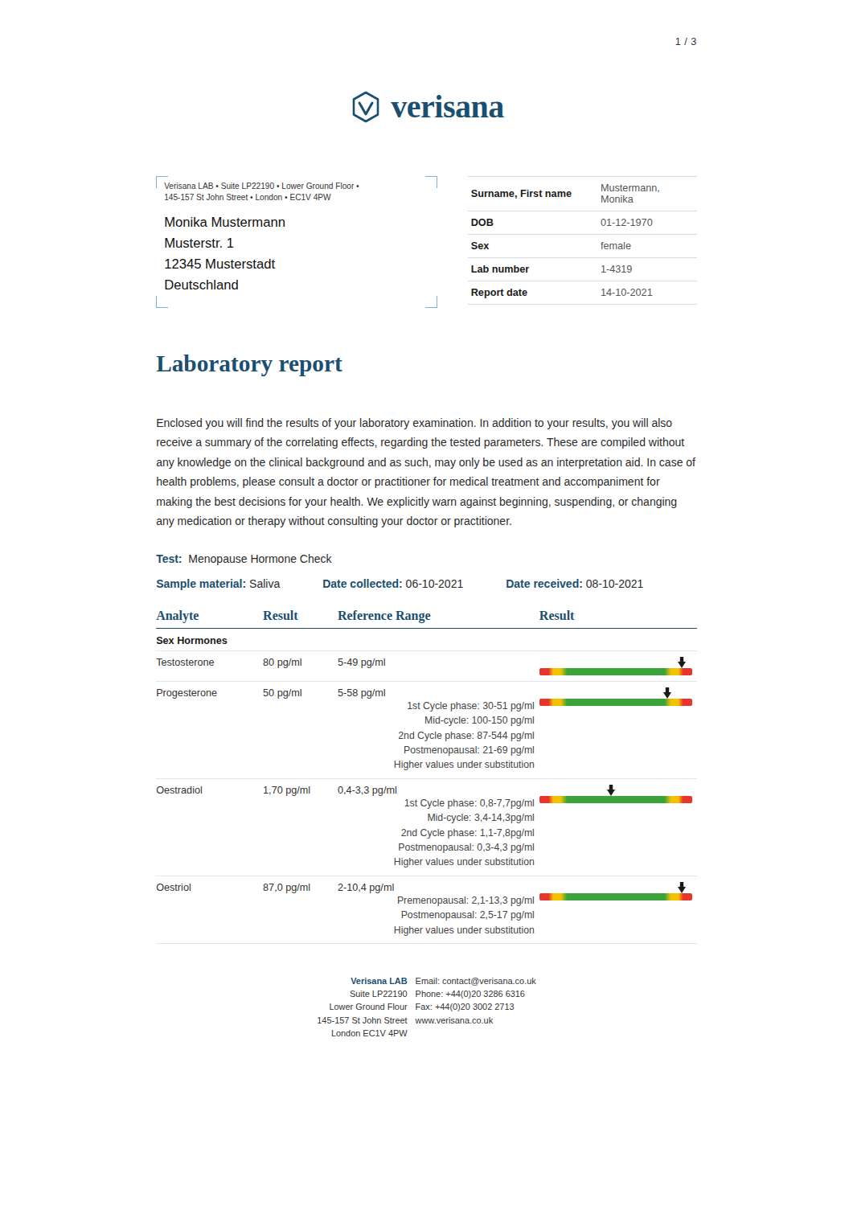1 / 3
verisana
Verisana LAB • Suite LP22190 • Lower Ground Floor •
145-157 St John Street • London • EC1V 4PW
Monika Mustermann
Musterstr. 1
12345 Musterstadt
Deutschland
| Surname, First name | Mustermann, Monika |
| DOB | 01-12-1970 |
| Sex | female |
| Lab number | 1-4319 |
| Report date | 14-10-2021 |
Laboratory report
Enclosed you will find the results of your laboratory examination. In addition to your results, you will also receive a summary of the correlating effects, regarding the tested parameters. These are compiled without any knowledge on the clinical background and as such, may only be used as an interpretation aid. In case of health problems, please consult a doctor or practitioner for medical treatment and accompaniment for making the best decisions for your health. We explicitly warn against beginning, suspending, or changing any medication or therapy without consulting your doctor or practitioner.
Test: Menopause Hormone Check
Sample material: Saliva
Date collected: 06-10-2021
Date received: 08-10-2021
| Analyte | Result | Reference Range | Result |
| --- | --- | --- | --- |
| Sex Hormones |
| Testosterone | 80 pg/ml | 5-49 pg/ml | |
| Progesterone | 50 pg/ml | 5-58 pg/ml 1st Cycle phase: 30-51 pg/ml Mid-cycle: 100-150 pg/ml 2nd Cycle phase: 87-544 pg/ml Postmenopausal: 21-69 pg/ml Higher values under substitution | |
| Oestradiol | 1,70 pg/ml | 0,4-3,3 pg/ml 1st Cycle phase: 0,8-7,7pg/ml Mid-cycle: 3,4-14,3pg/ml 2nd Cycle phase: 1,1-7,8pg/ml Postmenopausal: 0,3-4,3 pg/ml Higher values under substitution | |
| Oestriol | 87,0 pg/ml | 2-10,4 pg/ml Premenopausal: 2,1-13,3 pg/ml Postmenopausal: 2,5-17 pg/ml Higher values under substitution | |
Verisana LAB
Suite LP22190
Lower Ground Flour
145-157 St John Street
London EC1V 4PW
Email: contact@verisana.co.uk
Phone: +44(0)20 3286 6316
Fax: +44(0)20 3002 2713
www.verisana.co.uk